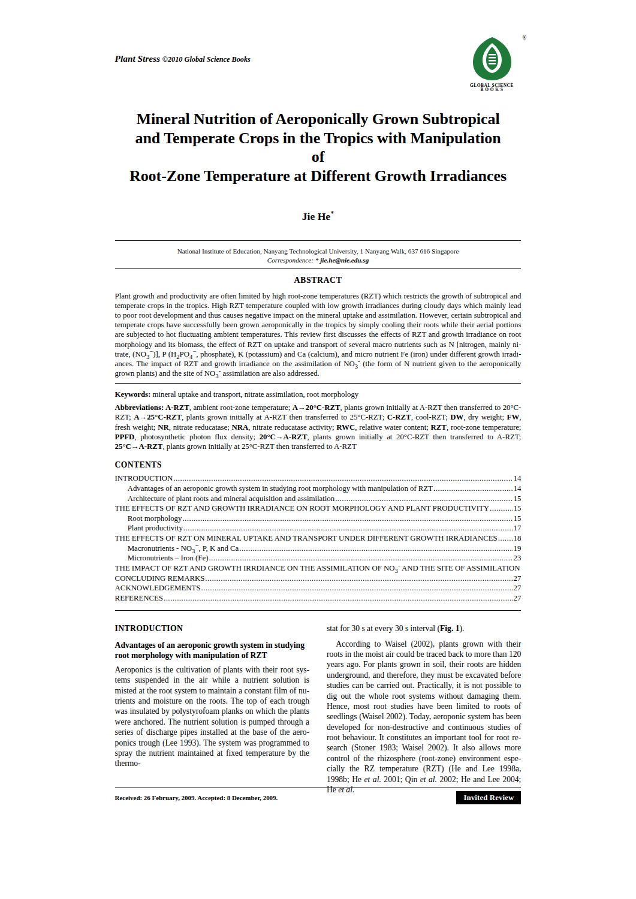Plant Stress ©2010 Global Science Books
®
GLOBAL SCIENCE
B O O K S
Mineral Nutrition of Aeroponically Grown Subtropical
and Temperate Crops in the Tropics with Manipulation of
Root-Zone Temperature at Different Growth Irradiances
Jie He*
National Institute of Education, Nanyang Technological University, 1 Nanyang Walk, 637 616 Singapore
Correspondence: * jie.he@nie.edu.sg
ABSTRACT
Plant growth and productivity are often limited by high root-zone temperatures (RZT) which restricts the growth of subtropical and temperate crops in the tropics. High RZT temperature coupled with low growth irradiances during cloudy days which mainly lead to poor root development and thus causes negative impact on the mineral uptake and assimilation. However, certain subtropical and temperate crops have successfully been grown aeroponically in the tropics by simply cooling their roots while their aerial portions are subjected to hot fluctuating ambient temperatures. This review first discusses the effects of RZT and growth irradiance on root morphology and its biomass, the effect of RZT on uptake and transport of several macro nutrients such as N [nitrogen, mainly nitrate, (NO3−)], P (H2PO4−, phosphate), K (potassium) and Ca (calcium), and micro nutrient Fe (iron) under different growth irradiances. The impact of RZT and growth irradiance on the assimilation of NO3- (the form of N nutrient given to the aeroponically grown plants) and the site of NO3- assimilation are also addressed.
Keywords: mineral uptake and transport, nitrate assimilation, root morphology
Abbreviations: A-RZT, ambient root-zone temperature; A→20°C-RZT, plants grown initially at A-RZT then transferred to 20°C-RZT; A→25°C-RZT, plants grown initially at A-RZT then transferred to 25°C-RZT; C-RZT, cool-RZT; DW, dry weight; FW, fresh weight; NR, nitrate reducatase; NRA, nitrate reducatase activity; RWC, relative water content; RZT, root-zone temperature; PPFD, photosynthetic photon flux density; 20°C→A-RZT, plants grown initially at 20°C-RZT then transferred to A-RZT; 25°C→A-RZT, plants grown initially at 25°C-RZT then transferred to A-RZT
CONTENTS
INTRODUCTION.......................................................................................................................................................................................... 14
Advantages of an aeroponic growth system in studying root morphology with manipulation of RZT..................................................... 14
Architecture of plant roots and mineral acquisition and assimilation................................................................................................................. 15
THE EFFECTS OF RZT AND GROWTH IRRADIANCE ON ROOT MORPHOLOGY AND PLANT PRODUCTIVITY..................... 15
Root morphology................................................................................................................................................................................................. 15
Plant productivity................................................................................................................................................................................................ 17
THE EFFECTS OF RZT ON MINERAL UPTAKE AND TRANSPORT UNDER DIFFERENT GROWTH IRRADIANCES................ 18
Macronutrients - NO3−, P, K and Ca......................................................................................................................................................... 19
Micronutrients – Iron (Fe)....................................................................................................................................................................... 23
THE IMPACT OF RZT AND GROWTH IRRDIANCE ON THE ASSIMILATION OF NO3- AND THE SITE OF ASSIMILATION..... 24
CONCLUDING REMARKS................................................................................................................................................................. 27
ACKNOWLEDGEMENTS.................................................................................................................................................................. 27
REFERENCES............................................................................................................................................................................................. 27
INTRODUCTION
Advantages of an aeroponic growth system in studying root morphology with manipulation of RZT
Aeroponics is the cultivation of plants with their root systems suspended in the air while a nutrient solution is misted at the root system to maintain a constant film of nutrients and moisture on the roots. The top of each trough was insulated by polystyrofoam planks on which the plants were anchored. The nutrient solution is pumped through a series of discharge pipes installed at the base of the aeroponics trough (Lee 1993). The system was programmed to spray the nutrient maintained at fixed temperature by the thermo-
stat for 30 s at every 30 s interval (Fig. 1).
According to Waisel (2002), plants grown with their roots in the moist air could be traced back to more than 120 years ago. For plants grown in soil, their roots are hidden underground, and therefore, they must be excavated before studies can be carried out. Practically, it is not possible to dig out the whole root systems without damaging them. Hence, most root studies have been limited to roots of seedlings (Waisel 2002). Today, aeroponic system has been developed for non-destructive and continuous studies of root behaviour. It constitutes an important tool for root research (Stoner 1983; Waisel 2002). It also allows more control of the rhizosphere (root-zone) environment especially the RZ temperature (RZT) (He and Lee 1998a, 1998b; He et al. 2001; Qin et al. 2002; He and Lee 2004; He et al.
Received: 26 February, 2009. Accepted: 8 December, 2009.
Invited Review